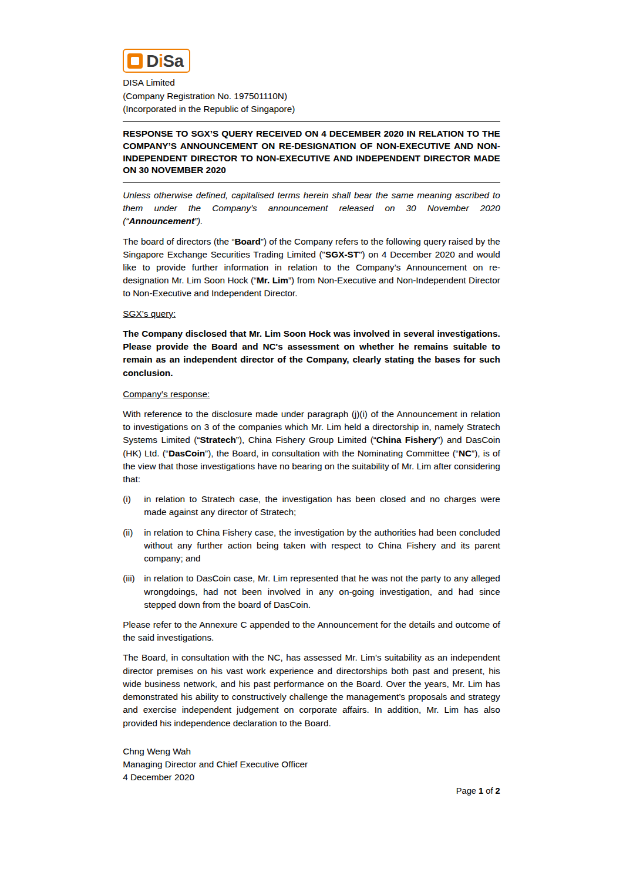Di Sa
DISA Limited
(Company Registration No. 197501110N)
(Incorporated in the Republic of Singapore)
RESPONSE TO SGX’S QUERY RECEIVED ON 4 DECEMBER 2020 IN RELATION TO THE COMPANY’S ANNOUNCEMENT ON RE-DESIGNATION OF NON-EXECUTIVE AND NON-INDEPENDENT DIRECTOR TO NON-EXECUTIVE AND INDEPENDENT DIRECTOR MADE ON 30 NOVEMBER 2020
Unless otherwise defined, capitalised terms herein shall bear the same meaning ascribed to them under the Company’s announcement released on 30 November 2020 (“Announcement”).
The board of directors (the “Board”) of the Company refers to the following query raised by the Singapore Exchange Securities Trading Limited ("SGX-ST") on 4 December 2020 and would like to provide further information in relation to the Company’s Announcement on re-designation Mr. Lim Soon Hock (“Mr. Lim”) from Non-Executive and Non-Independent Director to Non-Executive and Independent Director.
SGX’s query:
The Company disclosed that Mr. Lim Soon Hock was involved in several investigations. Please provide the Board and NC's assessment on whether he remains suitable to remain as an independent director of the Company, clearly stating the bases for such conclusion.
Company’s response:
With reference to the disclosure made under paragraph (j)(i) of the Announcement in relation to investigations on 3 of the companies which Mr. Lim held a directorship in, namely Stratech Systems Limited (“Stratech”), China Fishery Group Limited (“China Fishery”) and DasCoin (HK) Ltd. (“DasCoin”), the Board, in consultation with the Nominating Committee (“NC”), is of the view that those investigations have no bearing on the suitability of Mr. Lim after considering that:
(i) in relation to Stratech case, the investigation has been closed and no charges were made against any director of Stratech;
(ii) in relation to China Fishery case, the investigation by the authorities had been concluded without any further action being taken with respect to China Fishery and its parent company; and
(iii) in relation to DasCoin case, Mr. Lim represented that he was not the party to any alleged wrongdoings, had not been involved in any on-going investigation, and had since stepped down from the board of DasCoin.
Please refer to the Annexure C appended to the Announcement for the details and outcome of the said investigations.
The Board, in consultation with the NC, has assessed Mr. Lim’s suitability as an independent director premises on his vast work experience and directorships both past and present, his wide business network, and his past performance on the Board. Over the years, Mr. Lim has demonstrated his ability to constructively challenge the management’s proposals and strategy and exercise independent judgement on corporate affairs. In addition, Mr. Lim has also provided his independence declaration to the Board.
Chng Weng Wah
Managing Director and Chief Executive Officer
4 December 2020
Page 1 of 2